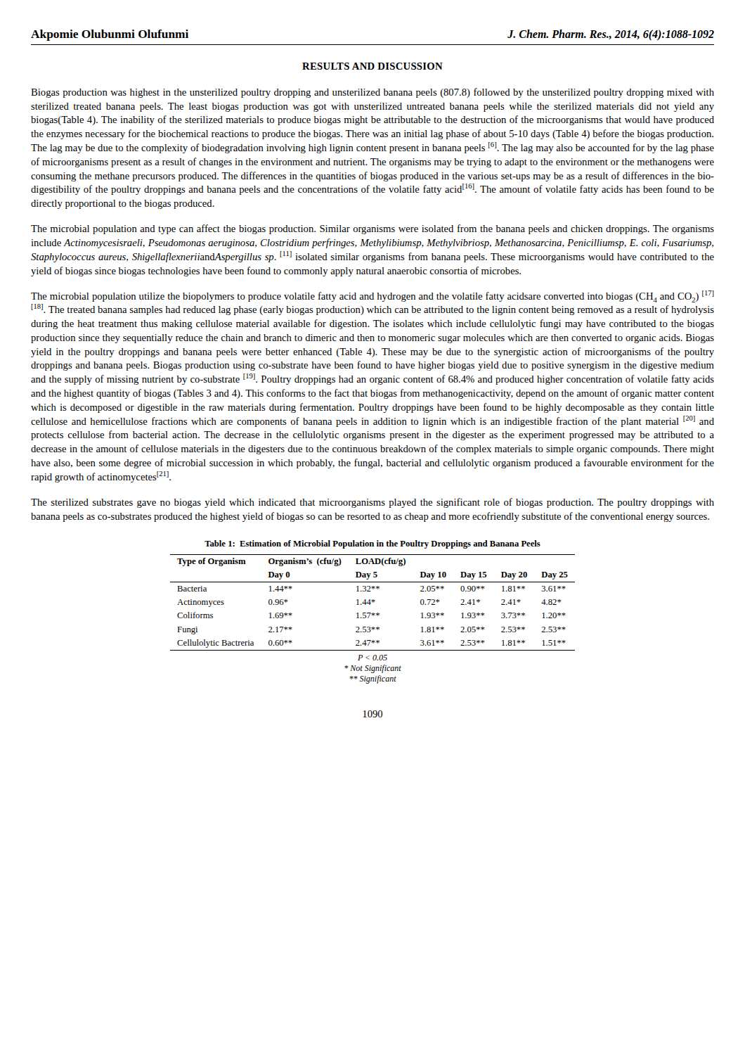Akpomie Olubunmi Olufunmi J. Chem. Pharm. Res., 2014, 6(4):1088-1092
RESULTS AND DISCUSSION
Biogas production was highest in the unsterilized poultry dropping and unsterilized banana peels (807.8) followed by the unsterilized poultry dropping mixed with sterilized treated banana peels. The least biogas production was got with unsterilized untreated banana peels while the sterilized materials did not yield any biogas(Table 4). The inability of the sterilized materials to produce biogas might be attributable to the destruction of the microorganisms that would have produced the enzymes necessary for the biochemical reactions to produce the biogas. There was an initial lag phase of about 5-10 days (Table 4) before the biogas production. The lag may be due to the complexity of biodegradation involving high lignin content present in banana peels [6]. The lag may also be accounted for by the lag phase of microorganisms present as a result of changes in the environment and nutrient. The organisms may be trying to adapt to the environment or the methanogens were consuming the methane precursors produced. The differences in the quantities of biogas produced in the various set-ups may be as a result of differences in the bio-digestibility of the poultry droppings and banana peels and the concentrations of the volatile fatty acid[16]. The amount of volatile fatty acids has been found to be directly proportional to the biogas produced.
The microbial population and type can affect the biogas production. Similar organisms were isolated from the banana peels and chicken droppings. The organisms include Actinomycesisraeli, Pseudomonas aeruginosa, Clostridium perfringes, Methylibiumsp, Methylvibriosp, Methanosarcina, Penicilliumsp, E. coli, Fusariumsp, Staphylococcus aureus, ShigellaflexneriiandAspergillus sp. [11] isolated similar organisms from banana peels. These microorganisms would have contributed to the yield of biogas since biogas technologies have been found to commonly apply natural anaerobic consortia of microbes.
The microbial population utilize the biopolymers to produce volatile fatty acid and hydrogen and the volatile fatty acidsare converted into biogas (CH4 and CO2) [17] [18]. The treated banana samples had reduced lag phase (early biogas production) which can be attributed to the lignin content being removed as a result of hydrolysis during the heat treatment thus making cellulose material available for digestion. The isolates which include cellulolytic fungi may have contributed to the biogas production since they sequentially reduce the chain and branch to dimeric and then to monomeric sugar molecules which are then converted to organic acids. Biogas yield in the poultry droppings and banana peels were better enhanced (Table 4). These may be due to the synergistic action of microorganisms of the poultry droppings and banana peels. Biogas production using co-substrate have been found to have higher biogas yield due to positive synergism in the digestive medium and the supply of missing nutrient by co-substrate [19]. Poultry droppings had an organic content of 68.4% and produced higher concentration of volatile fatty acids and the highest quantity of biogas (Tables 3 and 4). This conforms to the fact that biogas from methanogenicactivity, depend on the amount of organic matter content which is decomposed or digestible in the raw materials during fermentation. Poultry droppings have been found to be highly decomposable as they contain little cellulose and hemicellulose fractions which are components of banana peels in addition to lignin which is an indigestible fraction of the plant material [20] and protects cellulose from bacterial action. The decrease in the cellulolytic organisms present in the digester as the experiment progressed may be attributed to a decrease in the amount of cellulose materials in the digesters due to the continuous breakdown of the complex materials to simple organic compounds. There might have also, been some degree of microbial succession in which probably, the fungal, bacterial and cellulolytic organism produced a favourable environment for the rapid growth of actinomycetes[21].
The sterilized substrates gave no biogas yield which indicated that microorganisms played the significant role of biogas production. The poultry droppings with banana peels as co-substrates produced the highest yield of biogas so can be resorted to as cheap and more ecofriendly substitute of the conventional energy sources.
Table 1: Estimation of Microbial Population in the Poultry Droppings and Banana Peels
| Type of Organism | Organism’s (cfu/g) | LOAD(cfu/g) | | | | |
| --- | --- | --- | --- | --- | --- | --- |
| | Day 0 | Day 5 | Day 10 | Day 15 | Day 20 | Day 25 |
| Bacteria | 1.44** | 1.32** | 2.05** | 0.90** | 1.81** | 3.61** |
| Actinomyces | 0.96* | 1.44* | 0.72* | 2.41* | 2.41* | 4.82* |
| Coliforms | 1.69** | 1.57** | 1.93** | 1.93** | 3.73** | 1.20** |
| Fungi | 2.17** | 2.53** | 1.81** | 2.05** | 2.53** | 2.53** |
| Cellulolytic Bactreria | 0.60** | 2.47** | 3.61** | 2.53** | 1.81** | 1.51** |
P < 0.05
* Not Significant
** Significant
1090